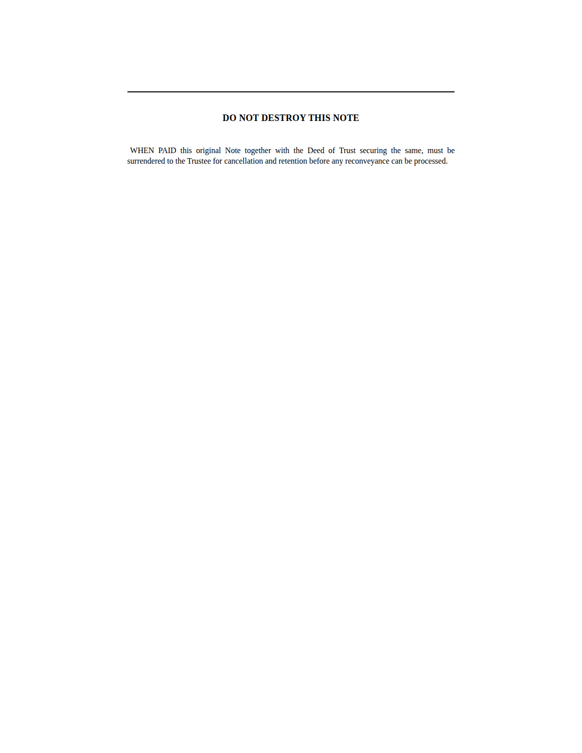DO NOT DESTROY THIS NOTE
WHEN PAID this original Note together with the Deed of Trust securing the same, must be surrendered to the Trustee for cancellation and retention before any reconveyance can be processed.